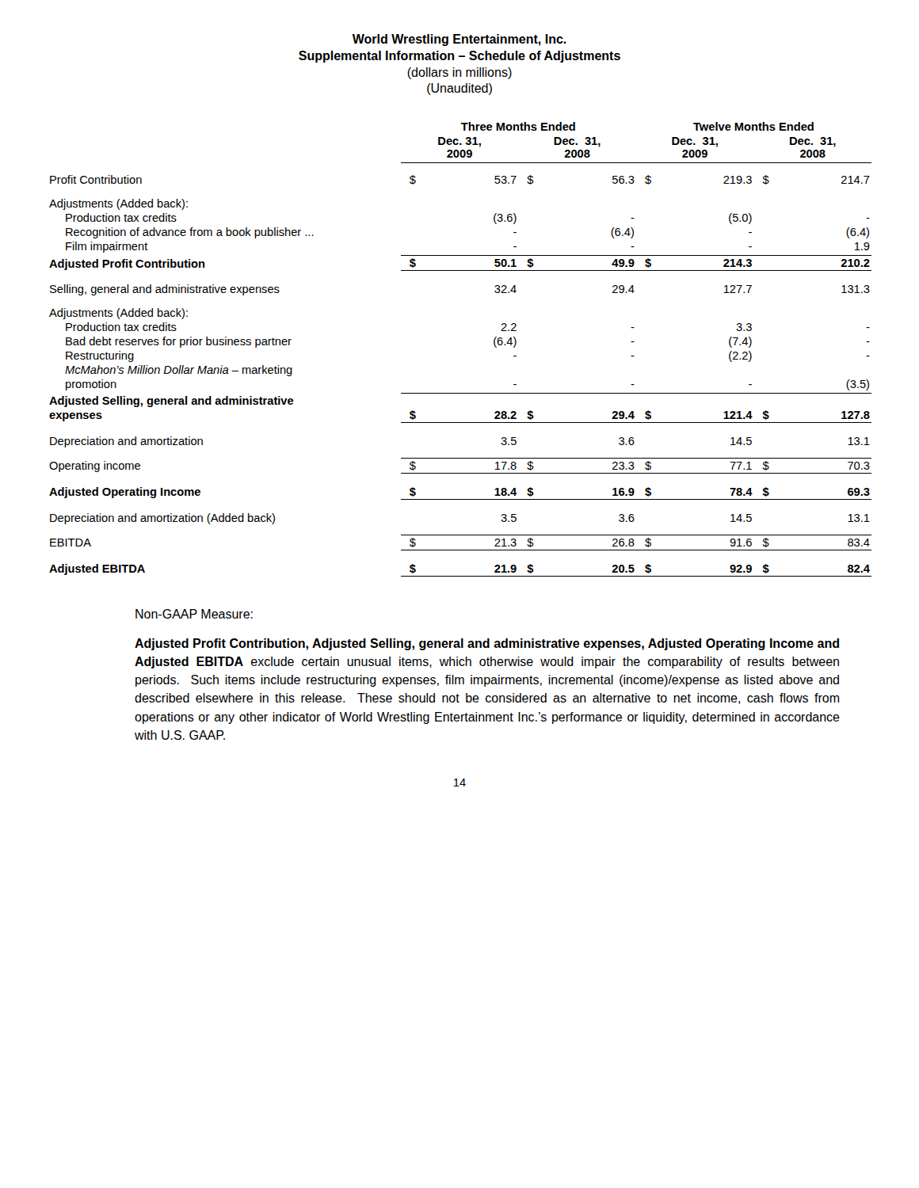World Wrestling Entertainment, Inc.
Supplemental Information – Schedule of Adjustments
(dollars in millions)
(Unaudited)
| | Three Months Ended | Twelve Months Ended |
| | Dec. 31, 2009 | Dec. 31, 2008 | Dec. 31, 2009 | Dec. 31, 2008 |
| Profit Contribution | $ | 53.7 | $ | 56.3 | $ | 219.3 | $ | 214.7 |
| Adjustments (Added back): | |
| Production tax credits | | (3.6) | | - | | (5.0) | | - |
| Recognition of advance from a book publisher ... | | - | | (6.4) | | - | | (6.4) |
| Film impairment | | - | | - | | - | | 1.9 |
| Adjusted Profit Contribution | $ | 50.1 | $ | 49.9 | $ | 214.3 | | 210.2 |
| Selling, general and administrative expenses | | 32.4 | | 29.4 | | 127.7 | | 131.3 |
| Adjustments (Added back): | |
| Production tax credits | | 2.2 | | - | | 3.3 | | - |
| Bad debt reserves for prior business partner | | (6.4) | | - | | (7.4) | | - |
| Restructuring | | - | | - | | (2.2) | | - |
| McMahon’s Million Dollar Mania – marketing | |
| promotion | | - | | - | | - | | (3.5) |
| Adjusted Selling, general and administrative | |
| expenses | $ | 28.2 | $ | 29.4 | $ | 121.4 | $ | 127.8 |
| Depreciation and amortization | | 3.5 | | 3.6 | | 14.5 | | 13.1 |
| Operating income | $ | 17.8 | $ | 23.3 | $ | 77.1 | $ | 70.3 |
| Adjusted Operating Income | $ | 18.4 | $ | 16.9 | $ | 78.4 | $ | 69.3 |
| Depreciation and amortization (Added back) | | 3.5 | | 3.6 | | 14.5 | | 13.1 |
| EBITDA | $ | 21.3 | $ | 26.8 | $ | 91.6 | $ | 83.4 |
| Adjusted EBITDA | $ | 21.9 | $ | 20.5 | $ | 92.9 | $ | 82.4 |
Non-GAAP Measure:
Adjusted Profit Contribution, Adjusted Selling, general and administrative expenses, Adjusted Operating Income and Adjusted EBITDA exclude certain unusual items, which otherwise would impair the comparability of results between periods. Such items include restructuring expenses, film impairments, incremental (income)/expense as listed above and described elsewhere in this release. These should not be considered as an alternative to net income, cash flows from operations or any other indicator of World Wrestling Entertainment Inc.’s performance or liquidity, determined in accordance with U.S. GAAP.
14